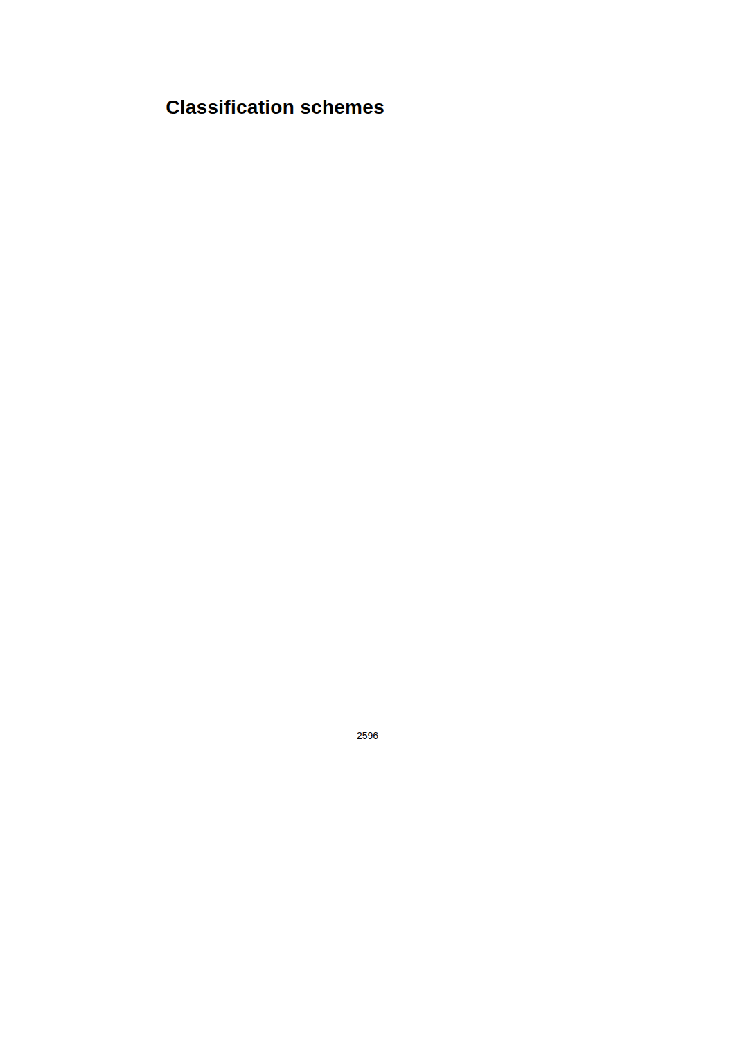Classification schemes
2596